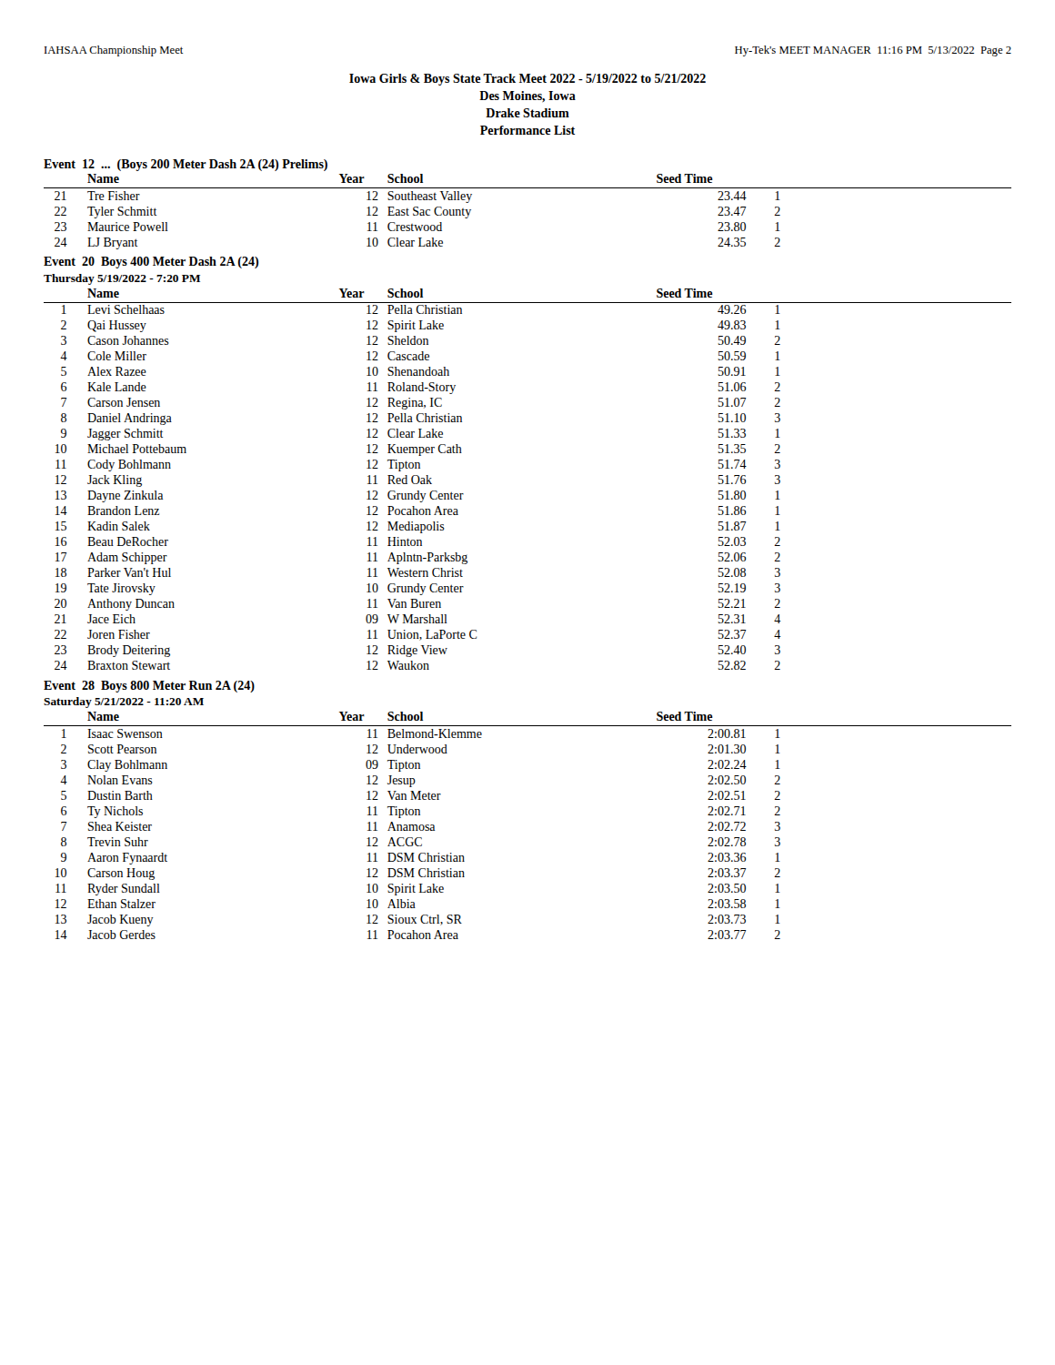IAHSAA Championship Meet Hy-Tek's MEET MANAGER 11:16 PM 5/13/2022 Page 2
Iowa Girls & Boys State Track Meet 2022 - 5/19/2022 to 5/21/2022
Des Moines, Iowa
Drake Stadium
Performance List
Event 12 ... (Boys 200 Meter Dash 2A (24) Prelims)
| | Name | Year | School | Seed Time | | |
| --- | --- | --- | --- | --- | --- | --- |
| 21 | Tre Fisher | 12 | Southeast Valley | 23.44 | 1 | |
| 22 | Tyler Schmitt | 12 | East Sac County | 23.47 | 2 | |
| 23 | Maurice Powell | 11 | Crestwood | 23.80 | 1 | |
| 24 | LJ Bryant | 10 | Clear Lake | 24.35 | 2 | |
Event 20 Boys 400 Meter Dash 2A (24)
Thursday 5/19/2022 - 7:20 PM
| | Name | Year | School | Seed Time | | |
| --- | --- | --- | --- | --- | --- | --- |
| 1 | Levi Schelhaas | 12 | Pella Christian | 49.26 | 1 | |
| 2 | Qai Hussey | 12 | Spirit Lake | 49.83 | 1 | |
| 3 | Cason Johannes | 12 | Sheldon | 50.49 | 2 | |
| 4 | Cole Miller | 12 | Cascade | 50.59 | 1 | |
| 5 | Alex Razee | 10 | Shenandoah | 50.91 | 1 | |
| 6 | Kale Lande | 11 | Roland-Story | 51.06 | 2 | |
| 7 | Carson Jensen | 12 | Regina, IC | 51.07 | 2 | |
| 8 | Daniel Andringa | 12 | Pella Christian | 51.10 | 3 | |
| 9 | Jagger Schmitt | 12 | Clear Lake | 51.33 | 1 | |
| 10 | Michael Pottebaum | 12 | Kuemper Cath | 51.35 | 2 | |
| 11 | Cody Bohlmann | 12 | Tipton | 51.74 | 3 | |
| 12 | Jack Kling | 11 | Red Oak | 51.76 | 3 | |
| 13 | Dayne Zinkula | 12 | Grundy Center | 51.80 | 1 | |
| 14 | Brandon Lenz | 12 | Pocahon Area | 51.86 | 1 | |
| 15 | Kadin Salek | 12 | Mediapolis | 51.87 | 1 | |
| 16 | Beau DeRocher | 11 | Hinton | 52.03 | 2 | |
| 17 | Adam Schipper | 11 | Aplntn-Parksbg | 52.06 | 2 | |
| 18 | Parker Van't Hul | 11 | Western Christ | 52.08 | 3 | |
| 19 | Tate Jirovsky | 10 | Grundy Center | 52.19 | 3 | |
| 20 | Anthony Duncan | 11 | Van Buren | 52.21 | 2 | |
| 21 | Jace Eich | 09 | W Marshall | 52.31 | 4 | |
| 22 | Joren Fisher | 11 | Union, LaPorte C | 52.37 | 4 | |
| 23 | Brody Deitering | 12 | Ridge View | 52.40 | 3 | |
| 24 | Braxton Stewart | 12 | Waukon | 52.82 | 2 | |
Event 28 Boys 800 Meter Run 2A (24)
Saturday 5/21/2022 - 11:20 AM
| | Name | Year | School | Seed Time | | |
| --- | --- | --- | --- | --- | --- | --- |
| 1 | Isaac Swenson | 11 | Belmond-Klemme | 2:00.81 | 1 | |
| 2 | Scott Pearson | 12 | Underwood | 2:01.30 | 1 | |
| 3 | Clay Bohlmann | 09 | Tipton | 2:02.24 | 1 | |
| 4 | Nolan Evans | 12 | Jesup | 2:02.50 | 2 | |
| 5 | Dustin Barth | 12 | Van Meter | 2:02.51 | 2 | |
| 6 | Ty Nichols | 11 | Tipton | 2:02.71 | 2 | |
| 7 | Shea Keister | 11 | Anamosa | 2:02.72 | 3 | |
| 8 | Trevin Suhr | 12 | ACGC | 2:02.78 | 3 | |
| 9 | Aaron Fynaardt | 11 | DSM Christian | 2:03.36 | 1 | |
| 10 | Carson Houg | 12 | DSM Christian | 2:03.37 | 2 | |
| 11 | Ryder Sundall | 10 | Spirit Lake | 2:03.50 | 1 | |
| 12 | Ethan Stalzer | 10 | Albia | 2:03.58 | 1 | |
| 13 | Jacob Kueny | 12 | Sioux Ctrl, SR | 2:03.73 | 1 | |
| 14 | Jacob Gerdes | 11 | Pocahon Area | 2:03.77 | 2 | |